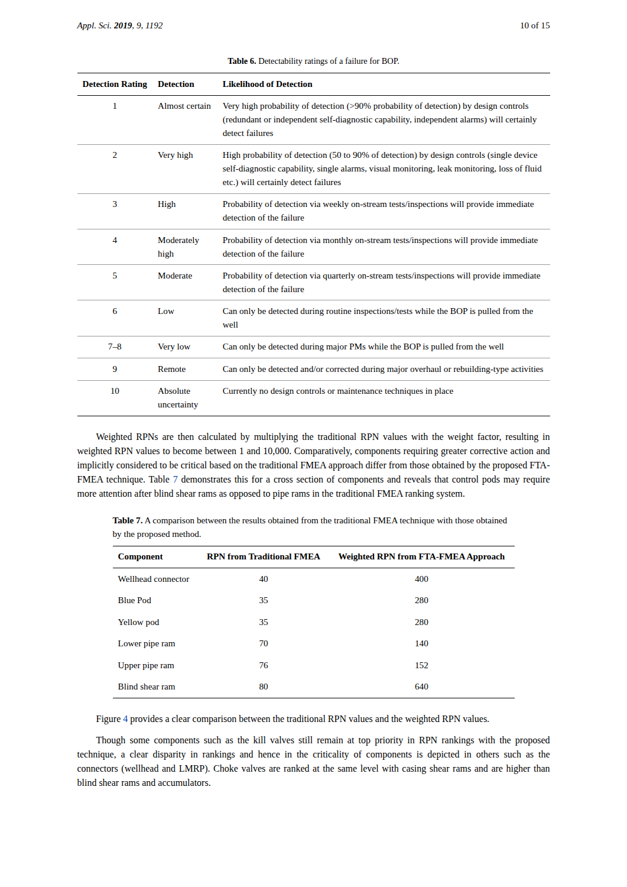Appl. Sci. 2019, 9, 1192
10 of 15
Table 6. Detectability ratings of a failure for BOP.
| Detection Rating | Detection | Likelihood of Detection |
| --- | --- | --- |
| 1 | Almost certain | Very high probability of detection (>90% probability of detection) by design controls (redundant or independent self-diagnostic capability, independent alarms) will certainly detect failures |
| 2 | Very high | High probability of detection (50 to 90% of detection) by design controls (single device self-diagnostic capability, single alarms, visual monitoring, leak monitoring, loss of fluid etc.) will certainly detect failures |
| 3 | High | Probability of detection via weekly on-stream tests/inspections will provide immediate detection of the failure |
| 4 | Moderately high | Probability of detection via monthly on-stream tests/inspections will provide immediate detection of the failure |
| 5 | Moderate | Probability of detection via quarterly on-stream tests/inspections will provide immediate detection of the failure |
| 6 | Low | Can only be detected during routine inspections/tests while the BOP is pulled from the well |
| 7–8 | Very low | Can only be detected during major PMs while the BOP is pulled from the well |
| 9 | Remote | Can only be detected and/or corrected during major overhaul or rebuilding-type activities |
| 10 | Absolute uncertainty | Currently no design controls or maintenance techniques in place |
Weighted RPNs are then calculated by multiplying the traditional RPN values with the weight factor, resulting in weighted RPN values to become between 1 and 10,000. Comparatively, components requiring greater corrective action and implicitly considered to be critical based on the traditional FMEA approach differ from those obtained by the proposed FTA-FMEA technique. Table 7 demonstrates this for a cross section of components and reveals that control pods may require more attention after blind shear rams as opposed to pipe rams in the traditional FMEA ranking system.
Table 7. A comparison between the results obtained from the traditional FMEA technique with those obtained by the proposed method.
| Component | RPN from Traditional FMEA | Weighted RPN from FTA-FMEA Approach |
| --- | --- | --- |
| Wellhead connector | 40 | 400 |
| Blue Pod | 35 | 280 |
| Yellow pod | 35 | 280 |
| Lower pipe ram | 70 | 140 |
| Upper pipe ram | 76 | 152 |
| Blind shear ram | 80 | 640 |
Figure 4 provides a clear comparison between the traditional RPN values and the weighted RPN values.
Though some components such as the kill valves still remain at top priority in RPN rankings with the proposed technique, a clear disparity in rankings and hence in the criticality of components is depicted in others such as the connectors (wellhead and LMRP). Choke valves are ranked at the same level with casing shear rams and are higher than blind shear rams and accumulators.